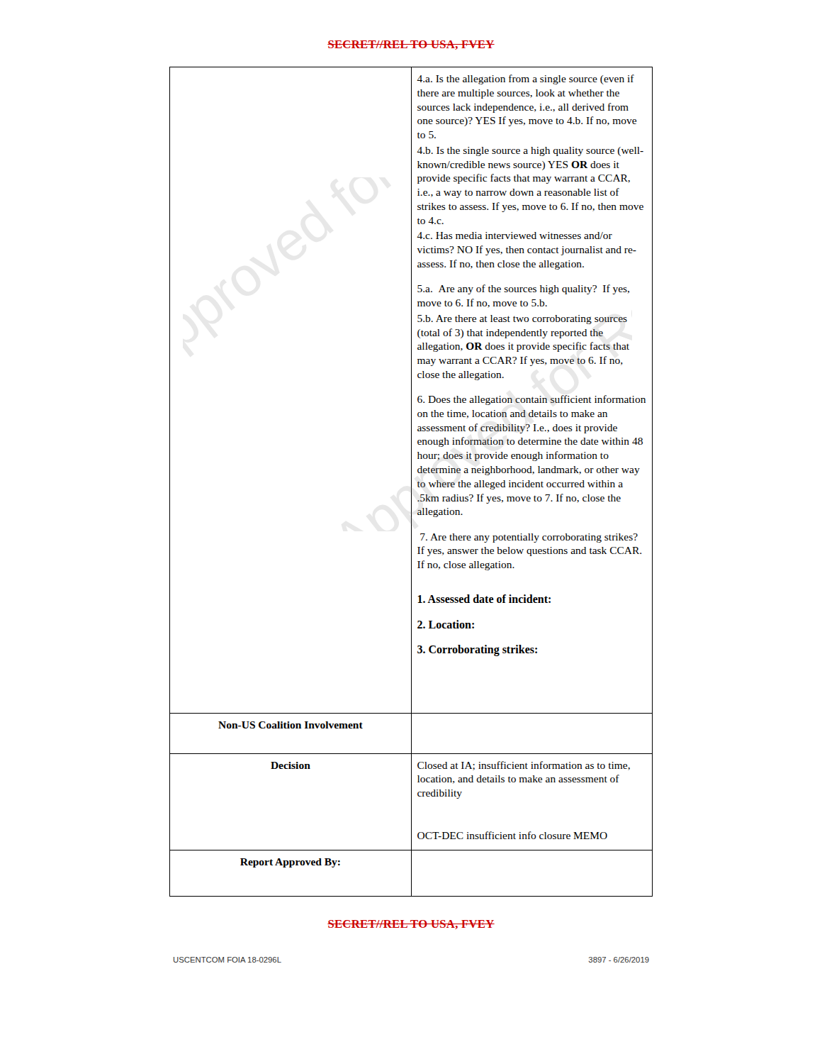SECRET//REL TO USA, FVEY
Approved for Release Approved for Release
| | 4.a. Is the allegation from a single source (even if there are multiple sources, look at whether the sources lack independence, i.e., all derived from one source)? YES If yes, move to 4.b. If no, move to 5. 4.b. Is the single source a high quality source (well-known/credible news source) YES OR does it provide specific facts that may warrant a CCAR, i.e., a way to narrow down a reasonable list of strikes to assess. If yes, move to 6. If no, then move to 4.c. 4.c. Has media interviewed witnesses and/or victims? NO If yes, then contact journalist and re-assess. If no, then close the allegation. 5.a. Are any of the sources high quality? If yes, move to 6. If no, move to 5.b. 5.b. Are there at least two corroborating sources (total of 3) that independently reported the allegation, OR does it provide specific facts that may warrant a CCAR? If yes, move to 6. If no, close the allegation. 6. Does the allegation contain sufficient information on the time, location and details to make an assessment of credibility? I.e., does it provide enough information to determine the date within 48 hour; does it provide enough information to determine a neighborhood, landmark, or other way to where the alleged incident occurred within a .5km radius? If yes, move to 7. If no, close the allegation. 7. Are there any potentially corroborating strikes? If yes, answer the below questions and task CCAR. If no, close allegation. 1. Assessed date of incident: 2. Location: 3. Corroborating strikes: |
| Non-US Coalition Involvement | |
| Decision | Closed at IA; insufficient information as to time, location, and details to make an assessment of credibility OCT-DEC insufficient info closure MEMO |
| Report Approved By: | |
SECRET//REL TO USA, FVEY
USCENTCOM FOIA 18-0296L
3897 - 6/26/2019